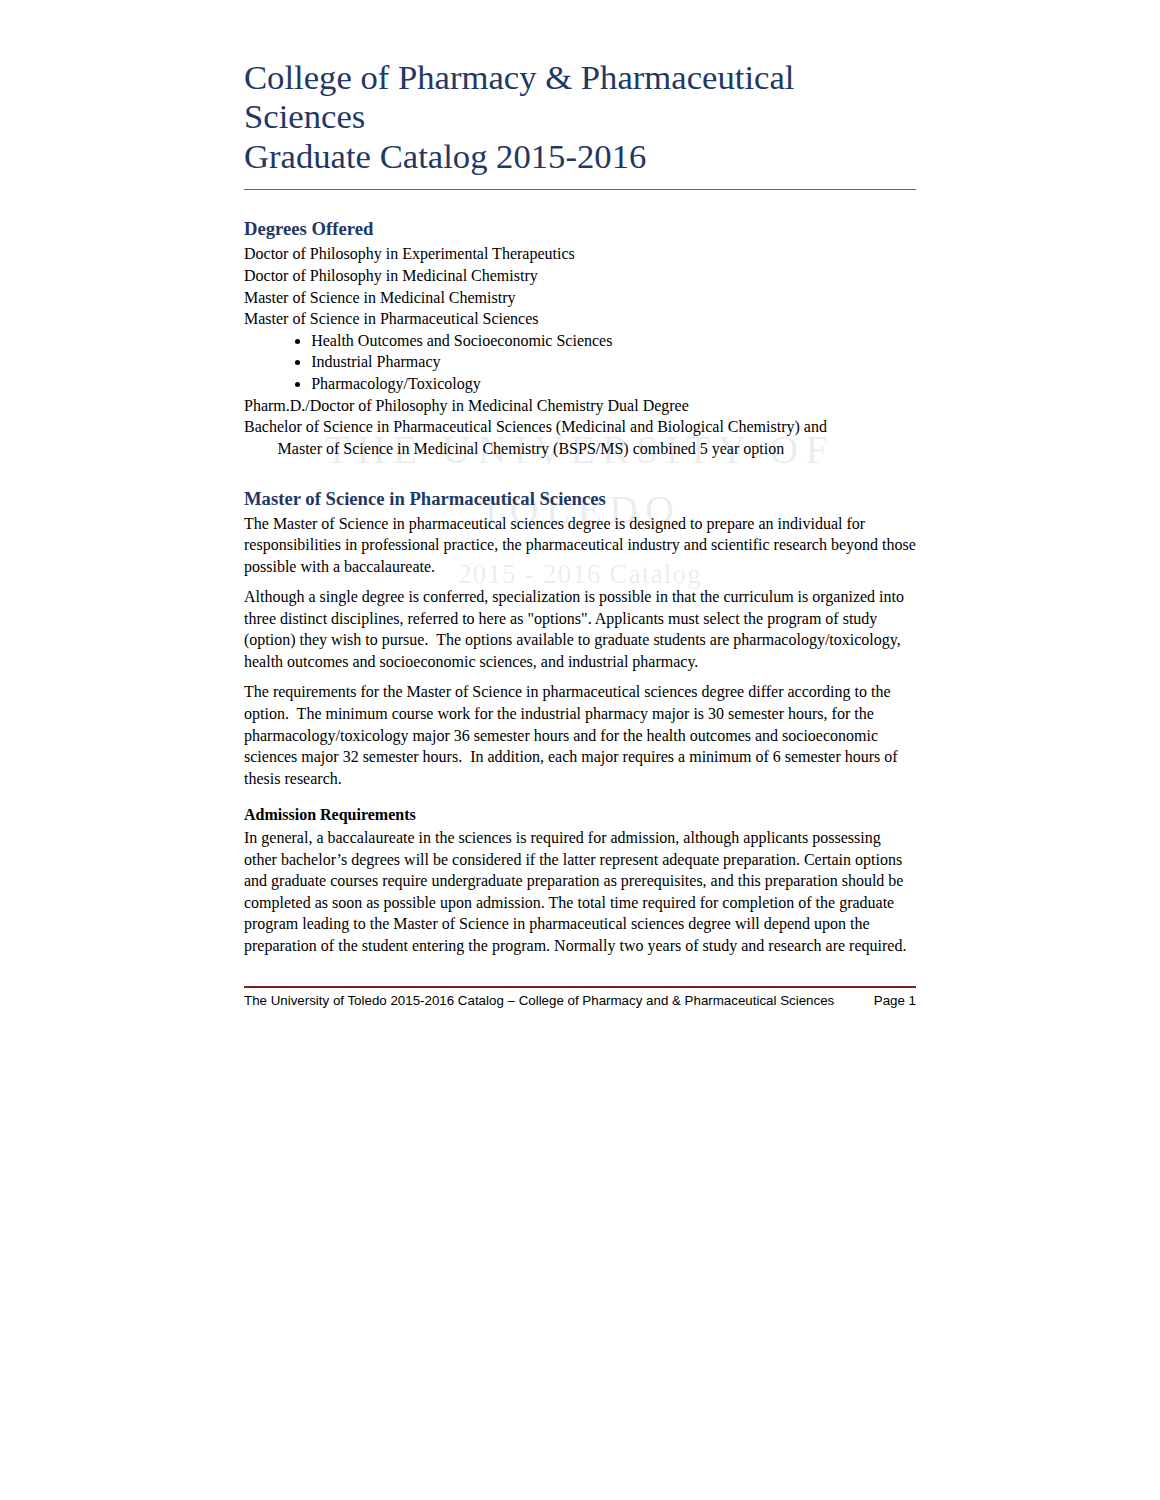THE UNIVERSITY OF
TOLEDO
2015 - 2016 Catalog
College of Pharmacy & Pharmaceutical Sciences
Graduate Catalog 2015-2016
Degrees Offered
Doctor of Philosophy in Experimental Therapeutics
Doctor of Philosophy in Medicinal Chemistry
Master of Science in Medicinal Chemistry
Master of Science in Pharmaceutical Sciences
Health Outcomes and Socioeconomic Sciences
Industrial Pharmacy
Pharmacology/Toxicology
Pharm.D./Doctor of Philosophy in Medicinal Chemistry Dual Degree
Bachelor of Science in Pharmaceutical Sciences (Medicinal and Biological Chemistry) and
Master of Science in Medicinal Chemistry (BSPS/MS) combined 5 year option
Master of Science in Pharmaceutical Sciences
The Master of Science in pharmaceutical sciences degree is designed to prepare an individual for responsibilities in professional practice, the pharmaceutical industry and scientific research beyond those possible with a baccalaureate.
Although a single degree is conferred, specialization is possible in that the curriculum is organized into three distinct disciplines, referred to here as "options". Applicants must select the program of study (option) they wish to pursue. The options available to graduate students are pharmacology/toxicology, health outcomes and socioeconomic sciences, and industrial pharmacy.
The requirements for the Master of Science in pharmaceutical sciences degree differ according to the option. The minimum course work for the industrial pharmacy major is 30 semester hours, for the pharmacology/toxicology major 36 semester hours and for the health outcomes and socioeconomic sciences major 32 semester hours. In addition, each major requires a minimum of 6 semester hours of thesis research.
Admission Requirements
In general, a baccalaureate in the sciences is required for admission, although applicants possessing other bachelor’s degrees will be considered if the latter represent adequate preparation. Certain options and graduate courses require undergraduate preparation as prerequisites, and this preparation should be completed as soon as possible upon admission. The total time required for completion of the graduate program leading to the Master of Science in pharmaceutical sciences degree will depend upon the preparation of the student entering the program. Normally two years of study and research are required.
The University of Toledo 2015-2016 Catalog – College of Pharmacy and & Pharmaceutical Sciences Page 1